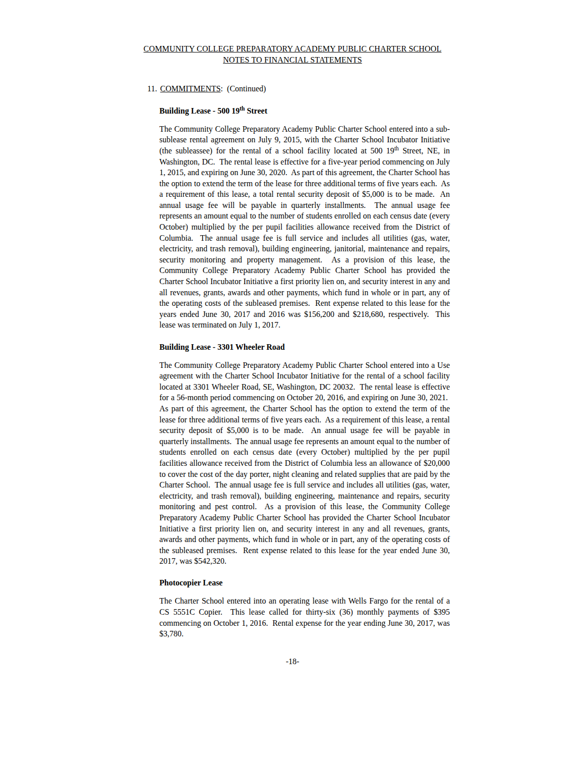COMMUNITY COLLEGE PREPARATORY ACADEMY PUBLIC CHARTER SCHOOL
NOTES TO FINANCIAL STATEMENTS
11. COMMITMENTS: (Continued)
Building Lease - 500 19th Street
The Community College Preparatory Academy Public Charter School entered into a sub-sublease rental agreement on July 9, 2015, with the Charter School Incubator Initiative (the subleassee) for the rental of a school facility located at 500 19th Street, NE, in Washington, DC. The rental lease is effective for a five-year period commencing on July 1, 2015, and expiring on June 30, 2020. As part of this agreement, the Charter School has the option to extend the term of the lease for three additional terms of five years each. As a requirement of this lease, a total rental security deposit of $5,000 is to be made. An annual usage fee will be payable in quarterly installments. The annual usage fee represents an amount equal to the number of students enrolled on each census date (every October) multiplied by the per pupil facilities allowance received from the District of Columbia. The annual usage fee is full service and includes all utilities (gas, water, electricity, and trash removal), building engineering, janitorial, maintenance and repairs, security monitoring and property management. As a provision of this lease, the Community College Preparatory Academy Public Charter School has provided the Charter School Incubator Initiative a first priority lien on, and security interest in any and all revenues, grants, awards and other payments, which fund in whole or in part, any of the operating costs of the subleased premises. Rent expense related to this lease for the years ended June 30, 2017 and 2016 was $156,200 and $218,680, respectively. This lease was terminated on July 1, 2017.
Building Lease - 3301 Wheeler Road
The Community College Preparatory Academy Public Charter School entered into a Use agreement with the Charter School Incubator Initiative for the rental of a school facility located at 3301 Wheeler Road, SE, Washington, DC 20032. The rental lease is effective for a 56-month period commencing on October 20, 2016, and expiring on June 30, 2021. As part of this agreement, the Charter School has the option to extend the term of the lease for three additional terms of five years each. As a requirement of this lease, a rental security deposit of $5,000 is to be made. An annual usage fee will be payable in quarterly installments. The annual usage fee represents an amount equal to the number of students enrolled on each census date (every October) multiplied by the per pupil facilities allowance received from the District of Columbia less an allowance of $20,000 to cover the cost of the day porter, night cleaning and related supplies that are paid by the Charter School. The annual usage fee is full service and includes all utilities (gas, water, electricity, and trash removal), building engineering, maintenance and repairs, security monitoring and pest control. As a provision of this lease, the Community College Preparatory Academy Public Charter School has provided the Charter School Incubator Initiative a first priority lien on, and security interest in any and all revenues, grants, awards and other payments, which fund in whole or in part, any of the operating costs of the subleased premises. Rent expense related to this lease for the year ended June 30, 2017, was $542,320.
Photocopier Lease
The Charter School entered into an operating lease with Wells Fargo for the rental of a CS 5551C Copier. This lease called for thirty-six (36) monthly payments of $395 commencing on October 1, 2016. Rental expense for the year ending June 30, 2017, was $3,780.
-18-